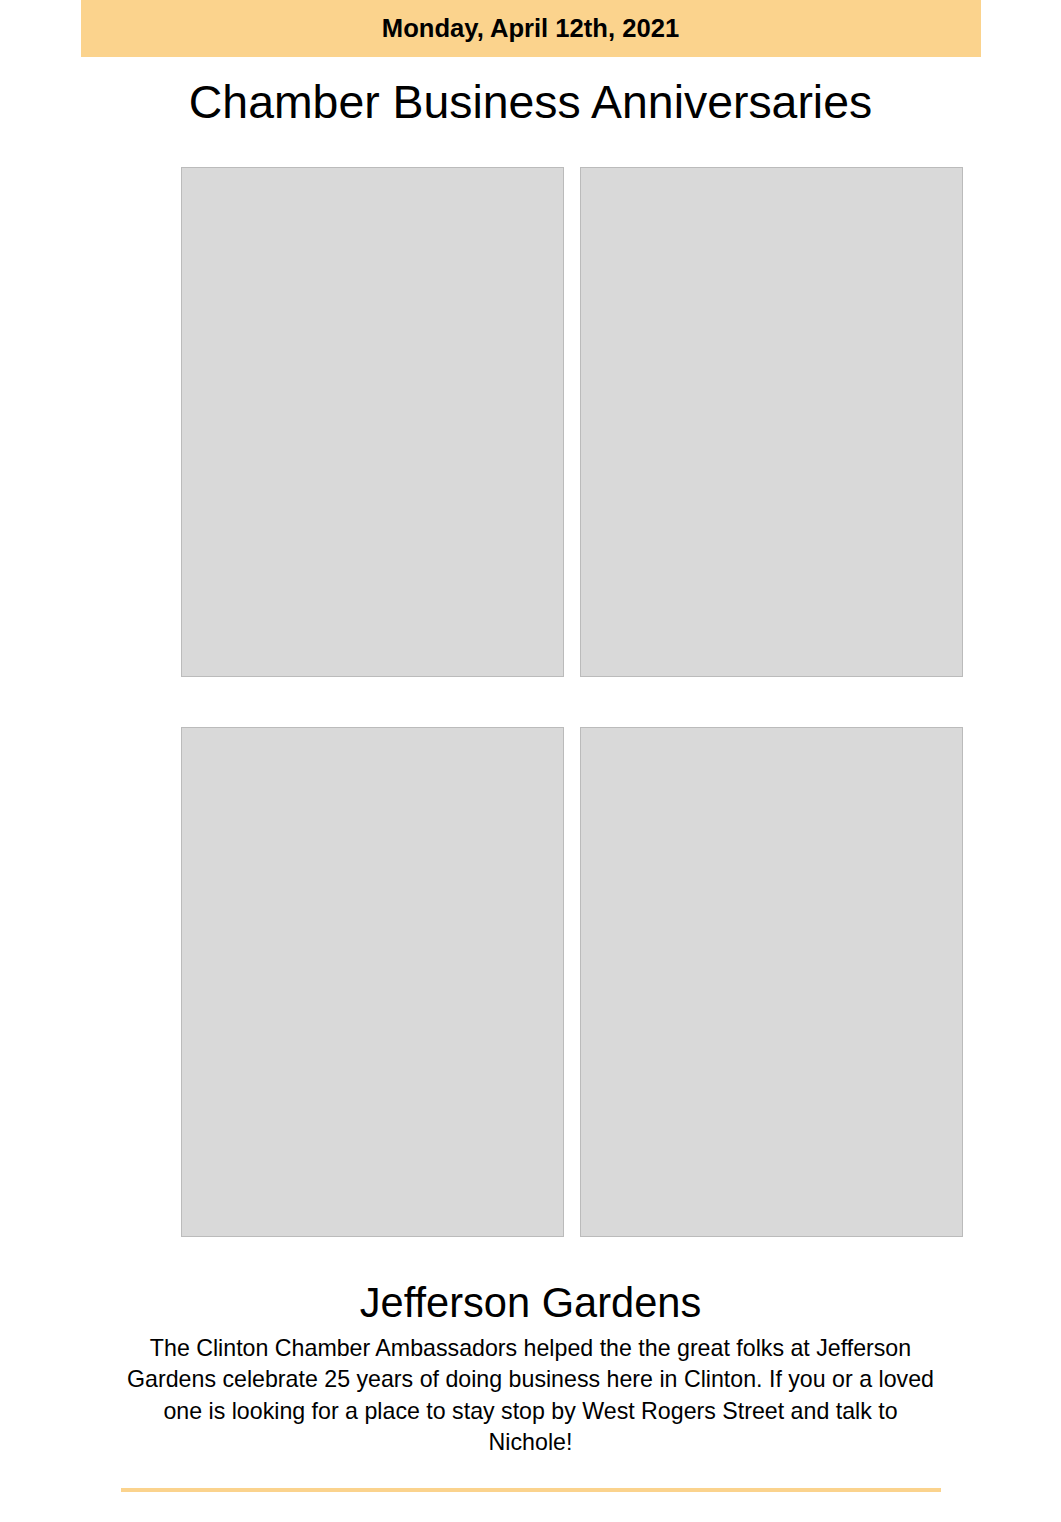Monday, April 12th, 2021
Chamber Business Anniversaries
Jefferson Gardens
The Clinton Chamber Ambassadors helped the the great folks at Jefferson Gardens celebrate 25 years of doing business here in Clinton. If you or a loved one is looking for a place to stay stop by West Rogers Street and talk to Nichole!